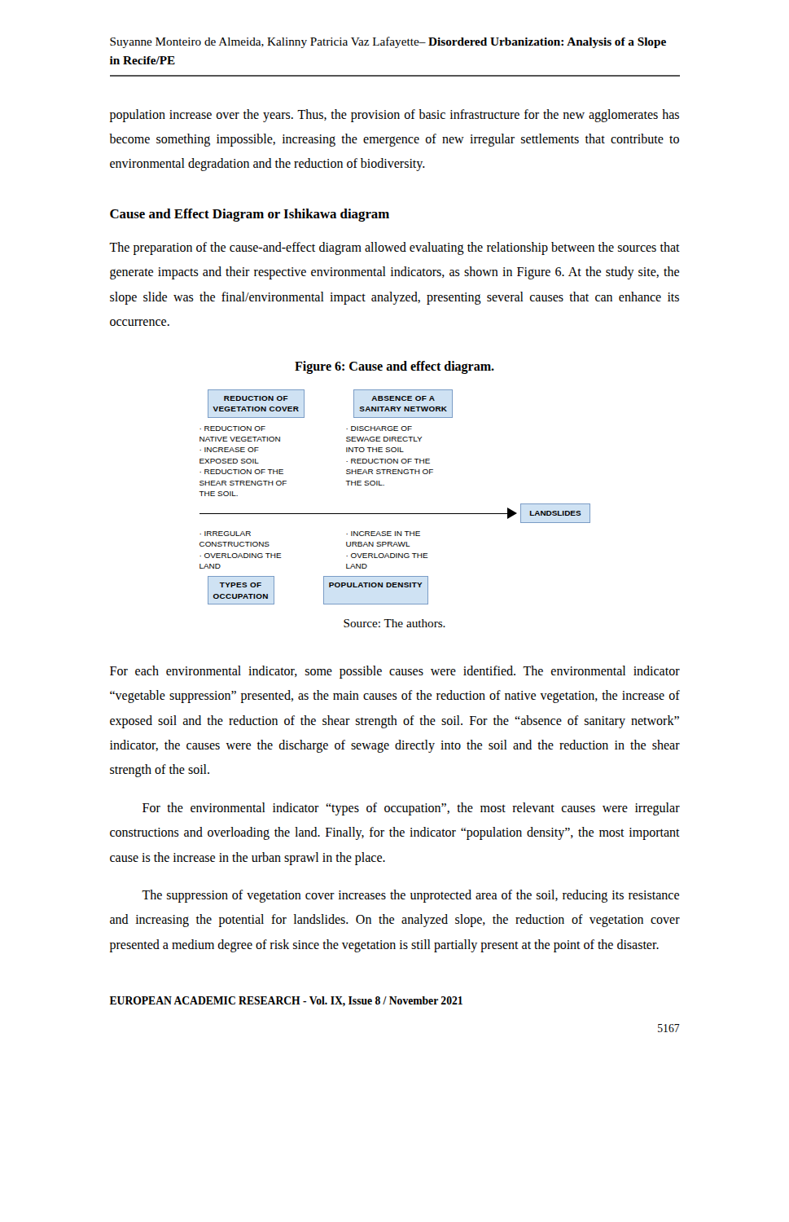Suyanne Monteiro de Almeida, Kalinny Patricia Vaz Lafayette– Disordered Urbanization: Analysis of a Slope in Recife/PE
population increase over the years. Thus, the provision of basic infrastructure for the new agglomerates has become something impossible, increasing the emergence of new irregular settlements that contribute to environmental degradation and the reduction of biodiversity.
Cause and Effect Diagram or Ishikawa diagram
The preparation of the cause-and-effect diagram allowed evaluating the relationship between the sources that generate impacts and their respective environmental indicators, as shown in Figure 6. At the study site, the slope slide was the final/environmental impact analyzed, presenting several causes that can enhance its occurrence.
Figure 6: Cause and effect diagram.
REDUCTION OF
VEGETATION COVER ABSENCE OF A
SANITARY NETWORK
· REDUCTION OF
NATIVE VEGETATION
· INCREASE OF
EXPOSED SOIL
· REDUCTION OF THE
SHEAR STRENGTH OF
THE SOIL.
· DISCHARGE OF
SEWAGE DIRECTLY
INTO THE SOIL
· REDUCTION OF THE
SHEAR STRENGTH OF
THE SOIL.
LANDSLIDES
· IRREGULAR
CONSTRUCTIONS
· OVERLOADING THE
LAND
· INCREASE IN THE
URBAN SPRAWL
· OVERLOADING THE
LAND
TYPES OF
OCCUPATION POPULATION DENSITY
Source: The authors.
For each environmental indicator, some possible causes were identified. The environmental indicator “vegetable suppression” presented, as the main causes of the reduction of native vegetation, the increase of exposed soil and the reduction of the shear strength of the soil. For the “absence of sanitary network” indicator, the causes were the discharge of sewage directly into the soil and the reduction in the shear strength of the soil.
For the environmental indicator “types of occupation”, the most relevant causes were irregular constructions and overloading the land. Finally, for the indicator “population density”, the most important cause is the increase in the urban sprawl in the place.
The suppression of vegetation cover increases the unprotected area of the soil, reducing its resistance and increasing the potential for landslides. On the analyzed slope, the reduction of vegetation cover presented a medium degree of risk since the vegetation is still partially present at the point of the disaster.
EUROPEAN ACADEMIC RESEARCH - Vol. IX, Issue 8 / November 2021
5167